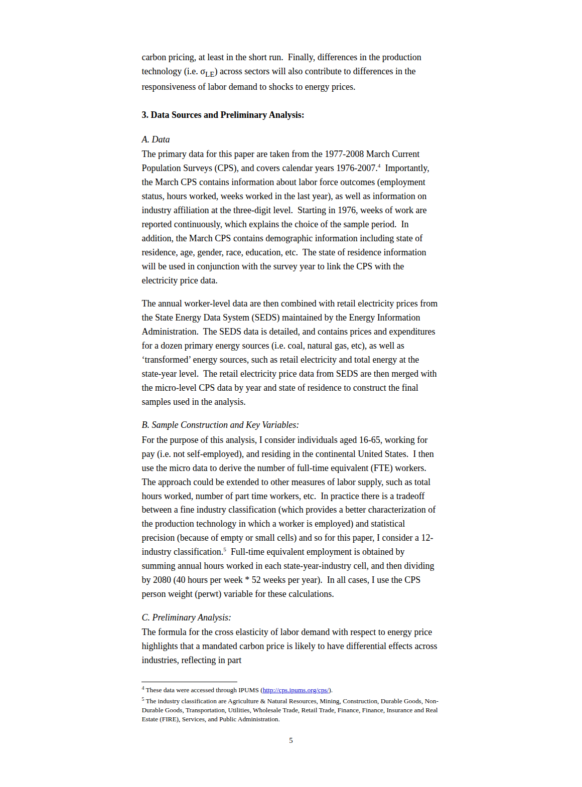carbon pricing, at least in the short run. Finally, differences in the production technology (i.e. σLE) across sectors will also contribute to differences in the responsiveness of labor demand to shocks to energy prices.
3. Data Sources and Preliminary Analysis:
A. Data
The primary data for this paper are taken from the 1977-2008 March Current Population Surveys (CPS), and covers calendar years 1976-2007.4 Importantly, the March CPS contains information about labor force outcomes (employment status, hours worked, weeks worked in the last year), as well as information on industry affiliation at the three-digit level. Starting in 1976, weeks of work are reported continuously, which explains the choice of the sample period. In addition, the March CPS contains demographic information including state of residence, age, gender, race, education, etc. The state of residence information will be used in conjunction with the survey year to link the CPS with the electricity price data.
The annual worker-level data are then combined with retail electricity prices from the State Energy Data System (SEDS) maintained by the Energy Information Administration. The SEDS data is detailed, and contains prices and expenditures for a dozen primary energy sources (i.e. coal, natural gas, etc), as well as ‘transformed’ energy sources, such as retail electricity and total energy at the state-year level. The retail electricity price data from SEDS are then merged with the micro-level CPS data by year and state of residence to construct the final samples used in the analysis.
B. Sample Construction and Key Variables:
For the purpose of this analysis, I consider individuals aged 16-65, working for pay (i.e. not self-employed), and residing in the continental United States. I then use the micro data to derive the number of full-time equivalent (FTE) workers. The approach could be extended to other measures of labor supply, such as total hours worked, number of part time workers, etc. In practice there is a tradeoff between a fine industry classification (which provides a better characterization of the production technology in which a worker is employed) and statistical precision (because of empty or small cells) and so for this paper, I consider a 12-industry classification.5 Full-time equivalent employment is obtained by summing annual hours worked in each state-year-industry cell, and then dividing by 2080 (40 hours per week * 52 weeks per year). In all cases, I use the CPS person weight (perwt) variable for these calculations.
C. Preliminary Analysis:
The formula for the cross elasticity of labor demand with respect to energy price highlights that a mandated carbon price is likely to have differential effects across industries, reflecting in part
4 These data were accessed through IPUMS (http://cps.ipums.org/cps/).
5 The industry classification are Agriculture & Natural Resources, Mining, Construction, Durable Goods, Non-Durable Goods, Transportation, Utilities, Wholesale Trade, Retail Trade, Finance, Finance, Insurance and Real Estate (FIRE), Services, and Public Administration.
5